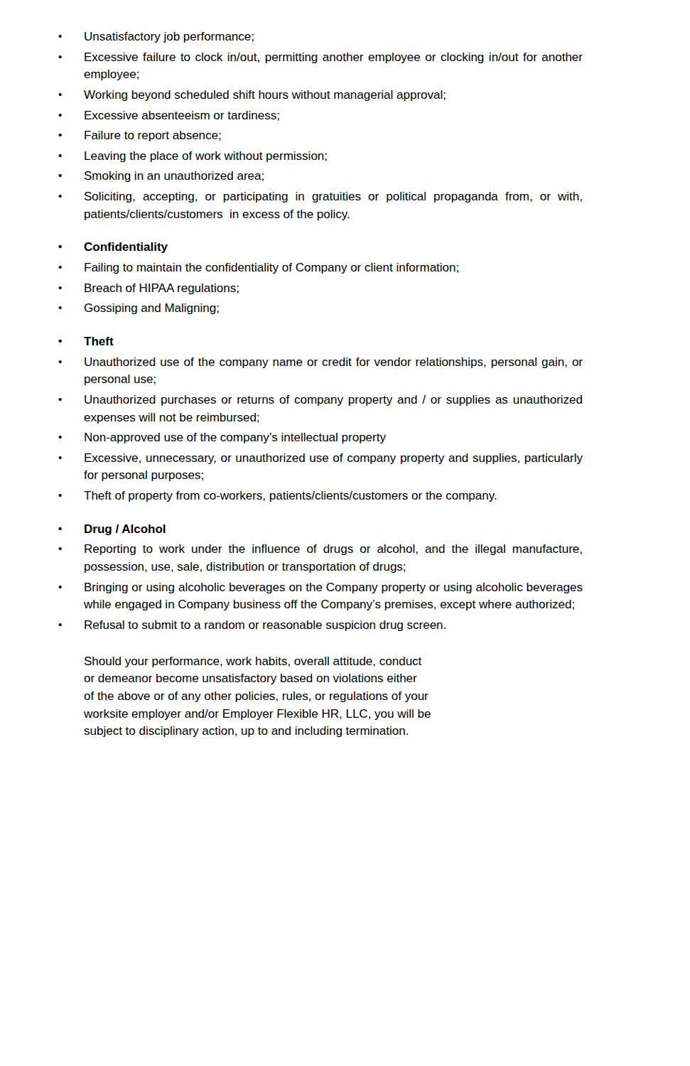Unsatisfactory job performance;
Excessive failure to clock in/out, permitting another employee or clocking in/out for another employee;
Working beyond scheduled shift hours without managerial approval;
Excessive absenteeism or tardiness;
Failure to report absence;
Leaving the place of work without permission;
Smoking in an unauthorized area;
Soliciting, accepting, or participating in gratuities or political propaganda from, or with, patients/clients/customers in excess of the policy.
Confidentiality
Failing to maintain the confidentiality of Company or client information;
Breach of HIPAA regulations;
Gossiping and Maligning;
Theft
Unauthorized use of the company name or credit for vendor relationships, personal gain, or personal use;
Unauthorized purchases or returns of company property and / or supplies as unauthorized expenses will not be reimbursed;
Non-approved use of the company’s intellectual property
Excessive, unnecessary, or unauthorized use of company property and supplies, particularly for personal purposes;
Theft of property from co-workers, patients/clients/customers or the company.
Drug / Alcohol
Reporting to work under the influence of drugs or alcohol, and the illegal manufacture, possession, use, sale, distribution or transportation of drugs;
Bringing or using alcoholic beverages on the Company property or using alcoholic beverages while engaged in Company business off the Company’s premises, except where authorized;
Refusal to submit to a random or reasonable suspicion drug screen.
Should your performance, work habits, overall attitude, conduct
or demeanor become unsatisfactory based on violations either
of the above or of any other policies, rules, or regulations of your
worksite employer and/or Employer Flexible HR, LLC, you will be
subject to disciplinary action, up to and including termination.